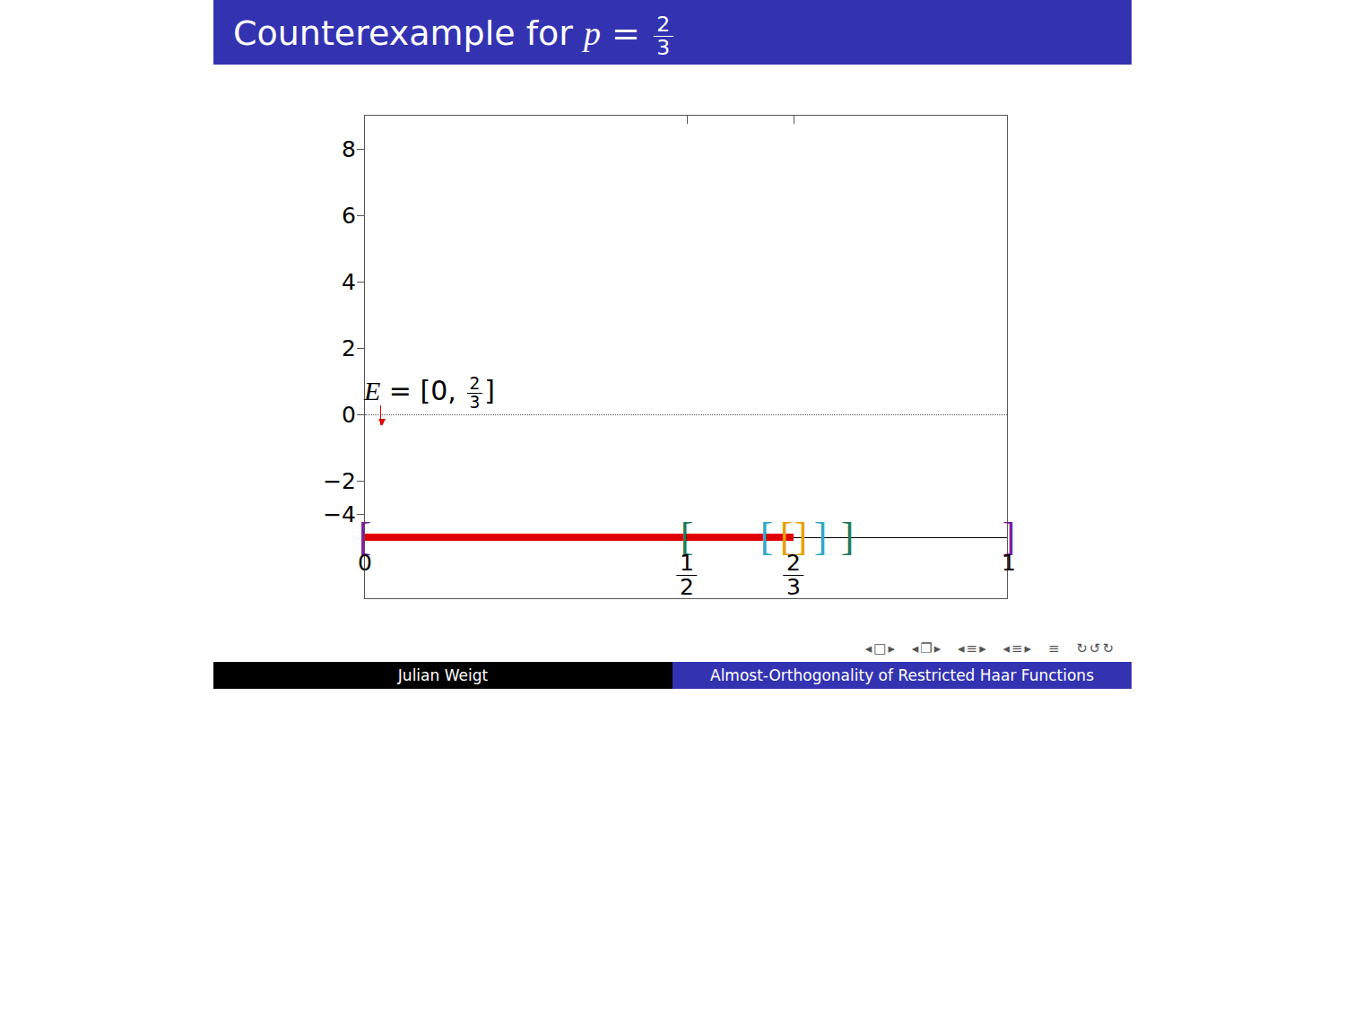Counterexample for p = 23
8
6
4
2
0
−2
−4
[
]
[
]
[
]
[
]
0
12
23
1
E = [0, 23]
◂□▸ ◂❐▸ ◂≡▸ ◂≡▸ ≡ ↻↺↻
Julian Weigt
Almost-Orthogonality of Restricted Haar Functions